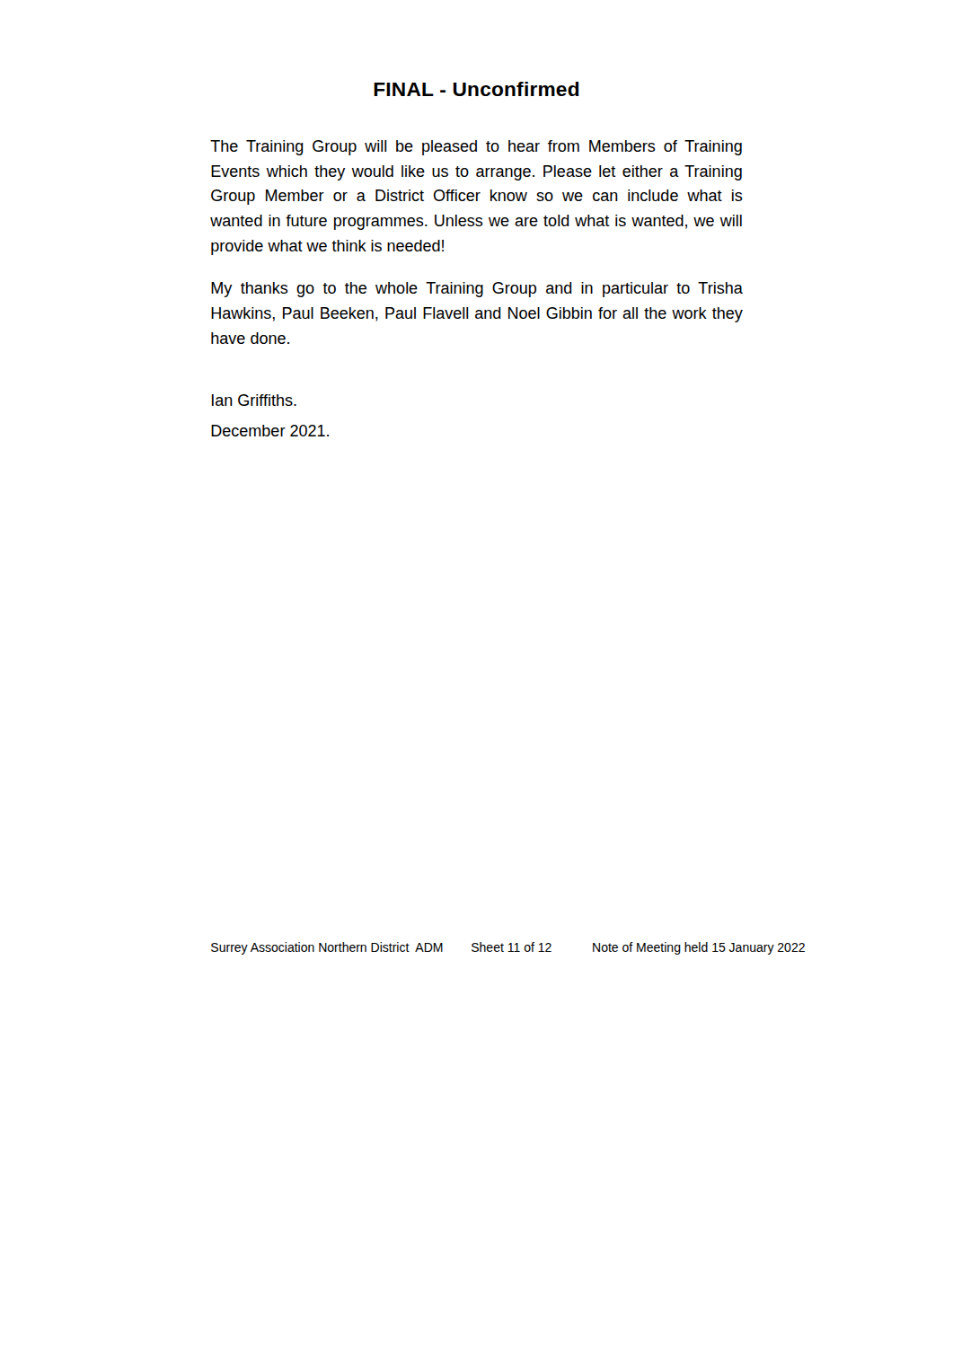FINAL - Unconfirmed
The Training Group will be pleased to hear from Members of Training Events which they would like us to arrange. Please let either a Training Group Member or a District Officer know so we can include what is wanted in future pro­grammes. Unless we are told what is wanted, we will provide what we think is needed!
My thanks go to the whole Training Group and in particular to Trisha Hawkins, Paul Beeken, Paul Flavell and Noel Gibbin for all the work they have done.
Ian Griffiths.
December 2021.
Surrey Association Northern District ADM Sheet 11 of 12 Note of Meeting held 15 January 2022